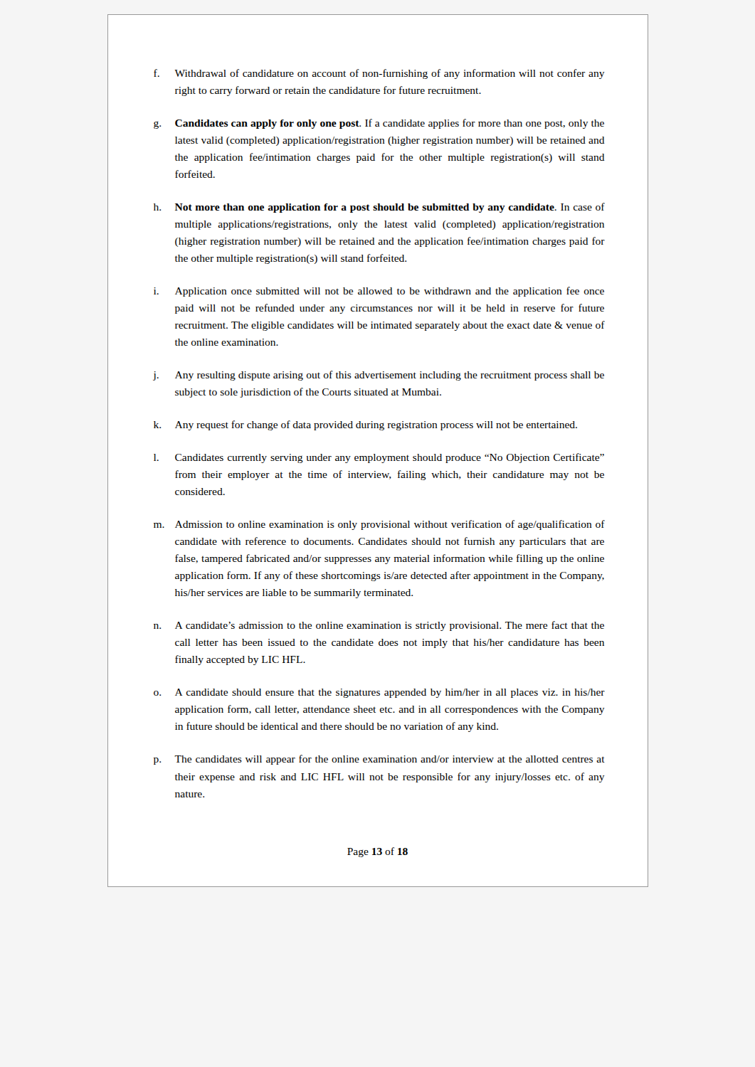f. Withdrawal of candidature on account of non-furnishing of any information will not confer any right to carry forward or retain the candidature for future recruitment.
g. Candidates can apply for only one post. If a candidate applies for more than one post, only the latest valid (completed) application/registration (higher registration number) will be retained and the application fee/intimation charges paid for the other multiple registration(s) will stand forfeited.
h. Not more than one application for a post should be submitted by any candidate. In case of multiple applications/registrations, only the latest valid (completed) application/registration (higher registration number) will be retained and the application fee/intimation charges paid for the other multiple registration(s) will stand forfeited.
i. Application once submitted will not be allowed to be withdrawn and the application fee once paid will not be refunded under any circumstances nor will it be held in reserve for future recruitment. The eligible candidates will be intimated separately about the exact date & venue of the online examination.
j. Any resulting dispute arising out of this advertisement including the recruitment process shall be subject to sole jurisdiction of the Courts situated at Mumbai.
k. Any request for change of data provided during registration process will not be entertained.
l. Candidates currently serving under any employment should produce “No Objection Certificate” from their employer at the time of interview, failing which, their candidature may not be considered.
m. Admission to online examination is only provisional without verification of age/qualification of candidate with reference to documents. Candidates should not furnish any particulars that are false, tampered fabricated and/or suppresses any material information while filling up the online application form. If any of these shortcomings is/are detected after appointment in the Company, his/her services are liable to be summarily terminated.
n. A candidate’s admission to the online examination is strictly provisional. The mere fact that the call letter has been issued to the candidate does not imply that his/her candidature has been finally accepted by LIC HFL.
o. A candidate should ensure that the signatures appended by him/her in all places viz. in his/her application form, call letter, attendance sheet etc. and in all correspondences with the Company in future should be identical and there should be no variation of any kind.
p. The candidates will appear for the online examination and/or interview at the allotted centres at their expense and risk and LIC HFL will not be responsible for any injury/losses etc. of any nature.
Page 13 of 18